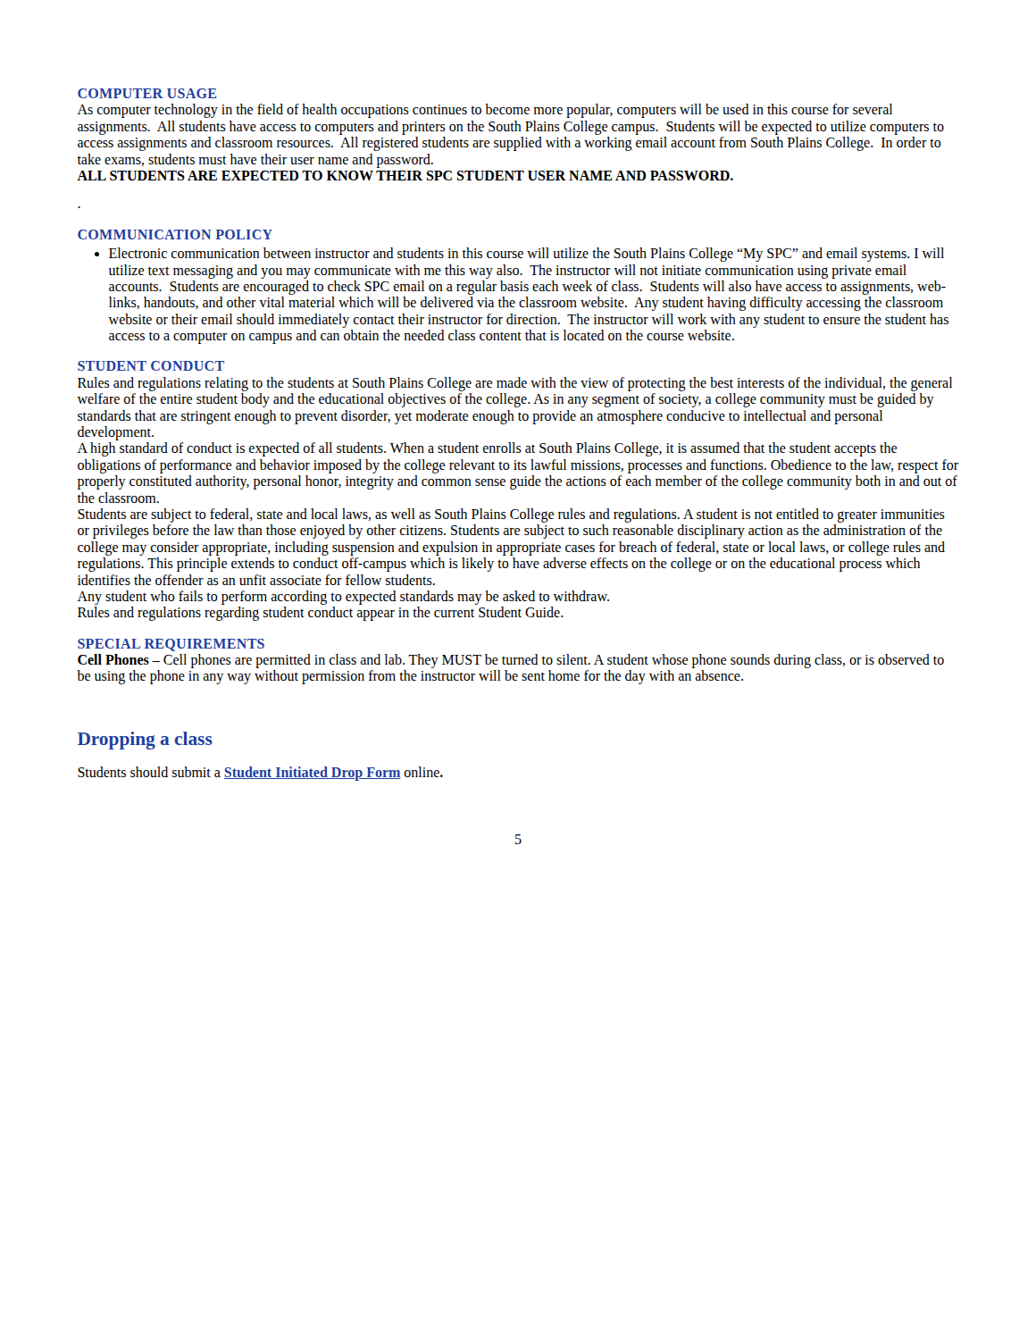Computer Usage
As computer technology in the field of health occupations continues to become more popular, computers will be used in this course for several assignments. All students have access to computers and printers on the South Plains College campus. Students will be expected to utilize computers to access assignments and classroom resources. All registered students are supplied with a working email account from South Plains College. In order to take exams, students must have their user name and password.
ALL STUDENTS ARE EXPECTED TO KNOW THEIR SPC STUDENT USER NAME AND PASSWORD.
.
Communication Policy
Electronic communication between instructor and students in this course will utilize the South Plains College “My SPC” and email systems. I will utilize text messaging and you may communicate with me this way also. The instructor will not initiate communication using private email accounts. Students are encouraged to check SPC email on a regular basis each week of class. Students will also have access to assignments, web-links, handouts, and other vital material which will be delivered via the classroom website. Any student having difficulty accessing the classroom website or their email should immediately contact their instructor for direction. The instructor will work with any student to ensure the student has access to a computer on campus and can obtain the needed class content that is located on the course website.
Student Conduct
Rules and regulations relating to the students at South Plains College are made with the view of protecting the best interests of the individual, the general welfare of the entire student body and the educational objectives of the college. As in any segment of society, a college community must be guided by standards that are stringent enough to prevent disorder, yet moderate enough to provide an atmosphere conducive to intellectual and personal development.
A high standard of conduct is expected of all students. When a student enrolls at South Plains College, it is assumed that the student accepts the obligations of performance and behavior imposed by the college relevant to its lawful missions, processes and functions. Obedience to the law, respect for properly constituted authority, personal honor, integrity and common sense guide the actions of each member of the college community both in and out of the classroom.
Students are subject to federal, state and local laws, as well as South Plains College rules and regulations. A student is not entitled to greater immunities or privileges before the law than those enjoyed by other citizens. Students are subject to such reasonable disciplinary action as the administration of the college may consider appropriate, including suspension and expulsion in appropriate cases for breach of federal, state or local laws, or college rules and regulations. This principle extends to conduct off-campus which is likely to have adverse effects on the college or on the educational process which identifies the offender as an unfit associate for fellow students.
Any student who fails to perform according to expected standards may be asked to withdraw.
Rules and regulations regarding student conduct appear in the current Student Guide.
Special Requirements
Cell Phones – Cell phones are permitted in class and lab. They MUST be turned to silent. A student whose phone sounds during class, or is observed to be using the phone in any way without permission from the instructor will be sent home for the day with an absence.
Dropping a class
Students should submit a Student Initiated Drop Form online.
5